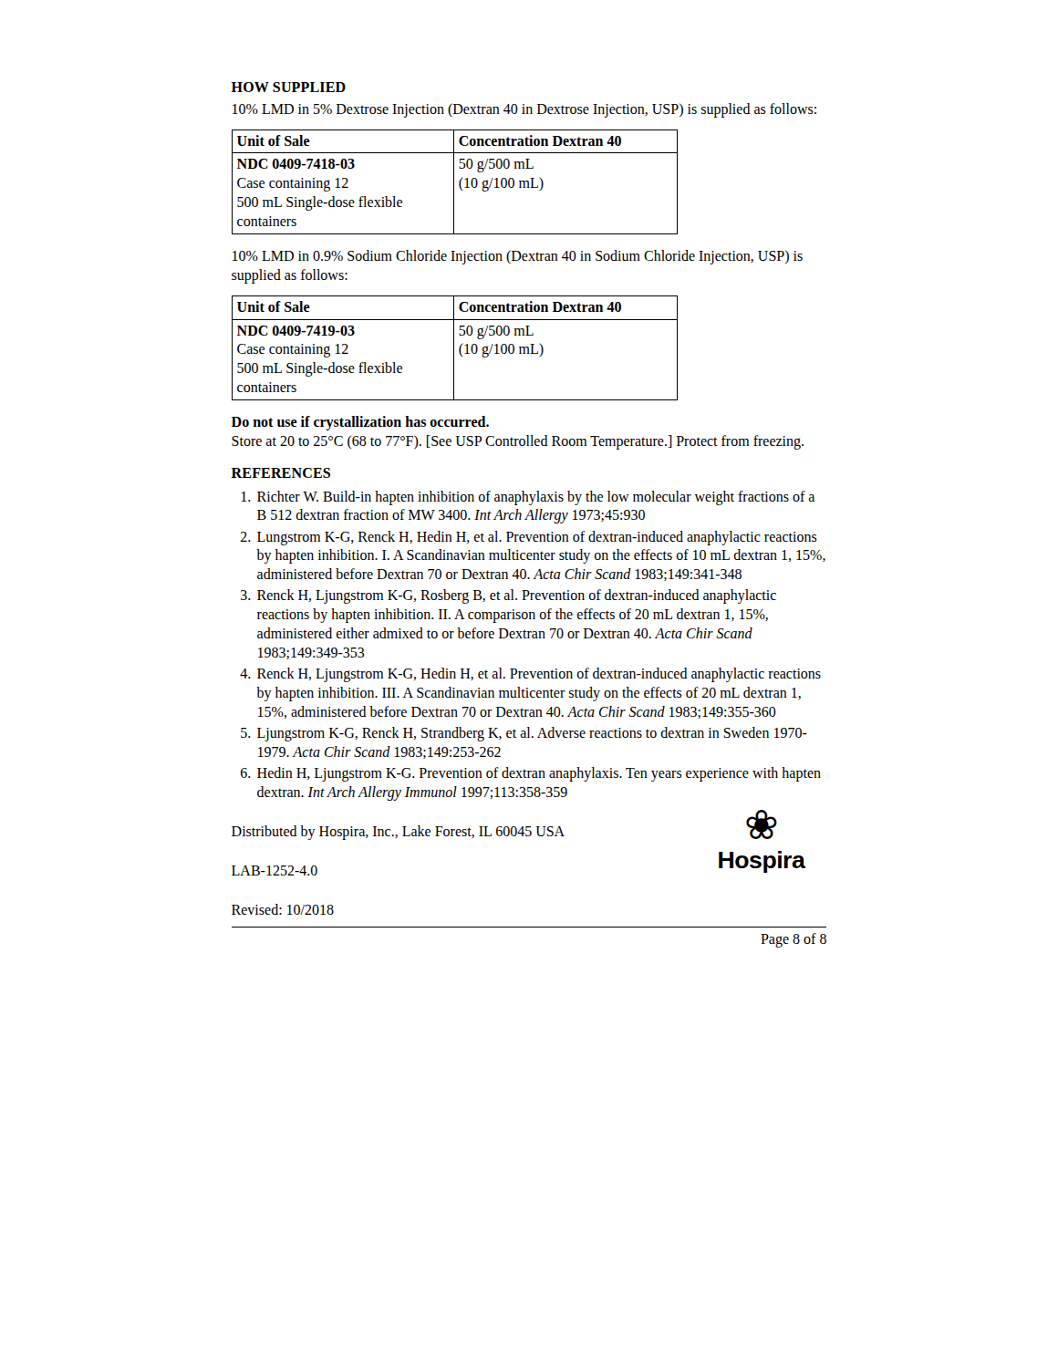HOW SUPPLIED
10% LMD in 5% Dextrose Injection (Dextran 40 in Dextrose Injection, USP) is supplied as follows:
| Unit of Sale | Concentration Dextran 40 |
| --- | --- |
| NDC 0409-7418-03 Case containing 12 500 mL Single-dose flexible containers | 50 g/500 mL (10 g/100 mL) |
10% LMD in 0.9% Sodium Chloride Injection (Dextran 40 in Sodium Chloride Injection, USP) is supplied as follows:
| Unit of Sale | Concentration Dextran 40 |
| --- | --- |
| NDC 0409-7419-03 Case containing 12 500 mL Single-dose flexible containers | 50 g/500 mL (10 g/100 mL) |
Do not use if crystallization has occurred.
Store at 20 to 25°C (68 to 77°F). [See USP Controlled Room Temperature.] Protect from freezing.
REFERENCES
Richter W. Build-in hapten inhibition of anaphylaxis by the low molecular weight fractions of a B 512 dextran fraction of MW 3400. Int Arch Allergy 1973;45:930
Lungstrom K-G, Renck H, Hedin H, et al. Prevention of dextran-induced anaphylactic reactions by hapten inhibition. I. A Scandinavian multicenter study on the effects of 10 mL dextran 1, 15%, administered before Dextran 70 or Dextran 40. Acta Chir Scand 1983;149:341-348
Renck H, Ljungstrom K-G, Rosberg B, et al. Prevention of dextran-induced anaphylactic reactions by hapten inhibition. II. A comparison of the effects of 20 mL dextran 1, 15%, administered either admixed to or before Dextran 70 or Dextran 40. Acta Chir Scand 1983;149:349-353
Renck H, Ljungstrom K-G, Hedin H, et al. Prevention of dextran-induced anaphylactic reactions by hapten inhibition. III. A Scandinavian multicenter study on the effects of 20 mL dextran 1, 15%, administered before Dextran 70 or Dextran 40. Acta Chir Scand 1983;149:355-360
Ljungstrom K-G, Renck H, Strandberg K, et al. Adverse reactions to dextran in Sweden 1970-1979. Acta Chir Scand 1983;149:253-262
Hedin H, Ljungstrom K-G. Prevention of dextran anaphylaxis. Ten years experience with hapten dextran. Int Arch Allergy Immunol 1997;113:358-359
Distributed by Hospira, Inc., Lake Forest, IL 60045 USA
LAB-1252-4.0
Revised: 10/2018
❀
Hospira
Page 8 of 8